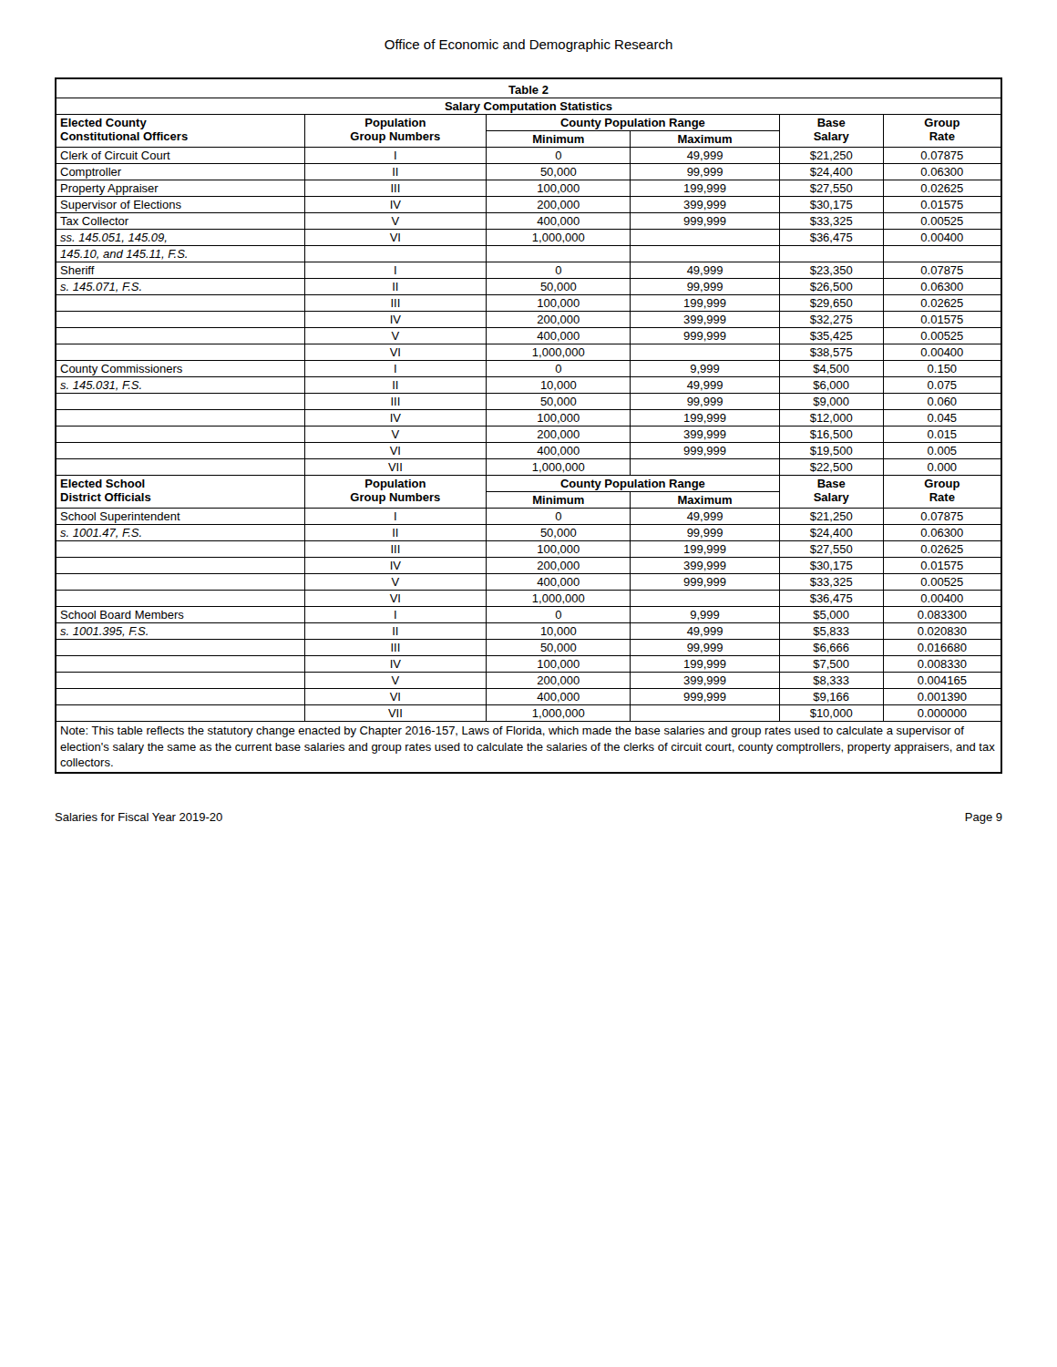Office of Economic and Demographic Research
| Table 2 |
| Salary Computation Statistics |
| Elected County Constitutional Officers | Population Group Numbers | County Population Range | Base Salary | Group Rate |
| Minimum | Maximum |
| Clerk of Circuit Court | I | 0 | 49,999 | $21,250 | 0.07875 |
| Comptroller | II | 50,000 | 99,999 | $24,400 | 0.06300 |
| Property Appraiser | III | 100,000 | 199,999 | $27,550 | 0.02625 |
| Supervisor of Elections | IV | 200,000 | 399,999 | $30,175 | 0.01575 |
| Tax Collector | V | 400,000 | 999,999 | $33,325 | 0.00525 |
| ss. 145.051, 145.09, | VI | 1,000,000 | | $36,475 | 0.00400 |
| 145.10, and 145.11, F.S. | | | | | |
| Sheriff | I | 0 | 49,999 | $23,350 | 0.07875 |
| s. 145.071, F.S. | II | 50,000 | 99,999 | $26,500 | 0.06300 |
| | III | 100,000 | 199,999 | $29,650 | 0.02625 |
| | IV | 200,000 | 399,999 | $32,275 | 0.01575 |
| | V | 400,000 | 999,999 | $35,425 | 0.00525 |
| | VI | 1,000,000 | | $38,575 | 0.00400 |
| County Commissioners | I | 0 | 9,999 | $4,500 | 0.150 |
| s. 145.031, F.S. | II | 10,000 | 49,999 | $6,000 | 0.075 |
| | III | 50,000 | 99,999 | $9,000 | 0.060 |
| | IV | 100,000 | 199,999 | $12,000 | 0.045 |
| | V | 200,000 | 399,999 | $16,500 | 0.015 |
| | VI | 400,000 | 999,999 | $19,500 | 0.005 |
| | VII | 1,000,000 | | $22,500 | 0.000 |
| Elected School District Officials | Population Group Numbers | County Population Range | Base Salary | Group Rate |
| Minimum | Maximum |
| School Superintendent | I | 0 | 49,999 | $21,250 | 0.07875 |
| s. 1001.47, F.S. | II | 50,000 | 99,999 | $24,400 | 0.06300 |
| | III | 100,000 | 199,999 | $27,550 | 0.02625 |
| | IV | 200,000 | 399,999 | $30,175 | 0.01575 |
| | V | 400,000 | 999,999 | $33,325 | 0.00525 |
| | VI | 1,000,000 | | $36,475 | 0.00400 |
| School Board Members | I | 0 | 9,999 | $5,000 | 0.083300 |
| s. 1001.395, F.S. | II | 10,000 | 49,999 | $5,833 | 0.020830 |
| | III | 50,000 | 99,999 | $6,666 | 0.016680 |
| | IV | 100,000 | 199,999 | $7,500 | 0.008330 |
| | V | 200,000 | 399,999 | $8,333 | 0.004165 |
| | VI | 400,000 | 999,999 | $9,166 | 0.001390 |
| | VII | 1,000,000 | | $10,000 | 0.000000 |
| Note: This table reflects the statutory change enacted by Chapter 2016-157, Laws of Florida, which made the base salaries and group rates used to calculate a supervisor of election's salary the same as the current base salaries and group rates used to calculate the salaries of the clerks of circuit court, county comptrollers, property appraisers, and tax collectors. |
Salaries for Fiscal Year 2019-20
Page 9